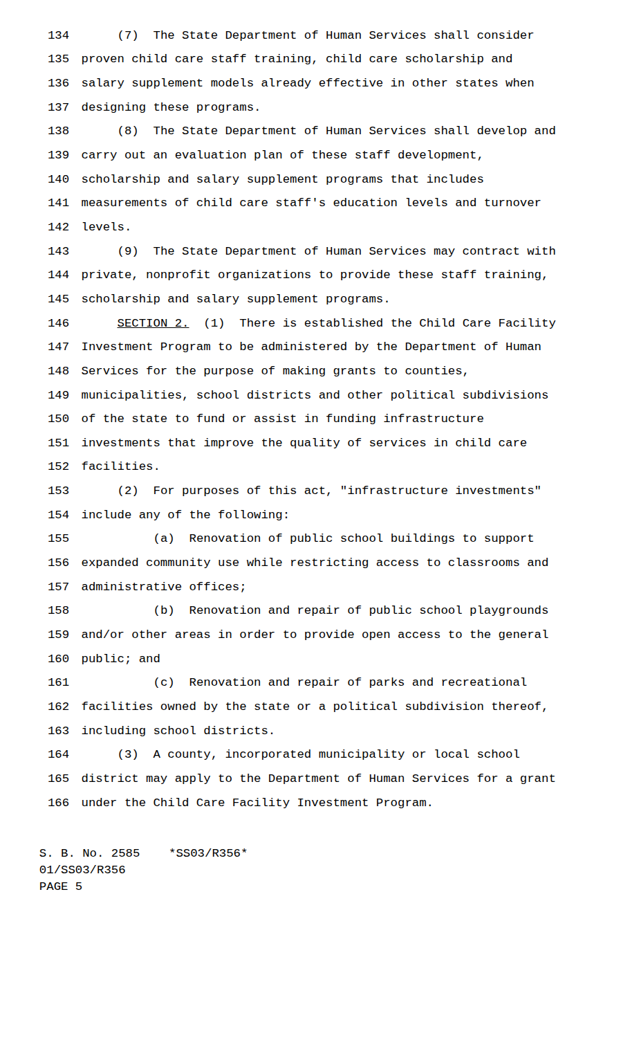(7) The State Department of Human Services shall consider
proven child care staff training, child care scholarship and
salary supplement models already effective in other states when
designing these programs.
(8) The State Department of Human Services shall develop and
carry out an evaluation plan of these staff development,
scholarship and salary supplement programs that includes
measurements of child care staff's education levels and turnover
levels.
(9) The State Department of Human Services may contract with
private, nonprofit organizations to provide these staff training,
scholarship and salary supplement programs.
SECTION 2. (1) There is established the Child Care Facility
Investment Program to be administered by the Department of Human
Services for the purpose of making grants to counties,
municipalities, school districts and other political subdivisions
of the state to fund or assist in funding infrastructure
investments that improve the quality of services in child care
facilities.
(2) For purposes of this act, "infrastructure investments"
include any of the following:
(a) Renovation of public school buildings to support
expanded community use while restricting access to classrooms and
administrative offices;
(b) Renovation and repair of public school playgrounds
and/or other areas in order to provide open access to the general
public; and
(c) Renovation and repair of parks and recreational
facilities owned by the state or a political subdivision thereof,
including school districts.
(3) A county, incorporated municipality or local school
district may apply to the Department of Human Services for a grant
under the Child Care Facility Investment Program.
S. B. No. 2585 *SS03/R356*
01/SS03/R356
PAGE 5